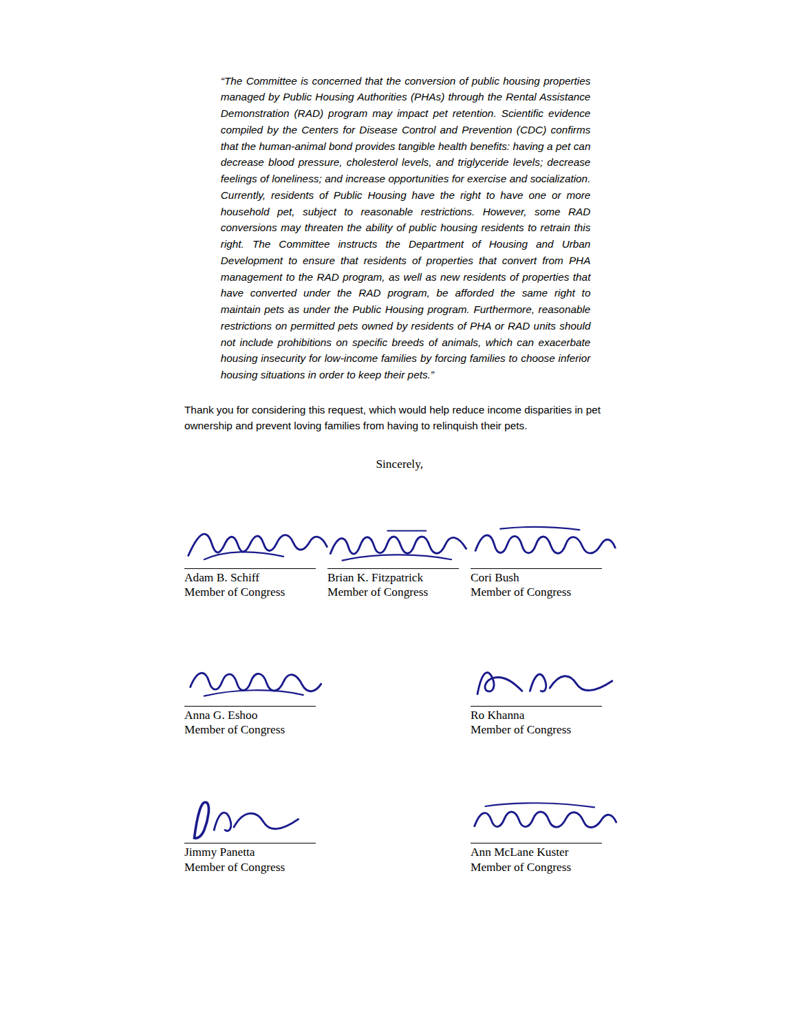“The Committee is concerned that the conversion of public housing properties managed by Public Housing Authorities (PHAs) through the Rental Assistance Demonstration (RAD) program may impact pet retention. Scientific evidence compiled by the Centers for Disease Control and Prevention (CDC) confirms that the human-animal bond provides tangible health benefits: having a pet can decrease blood pressure, cholesterol levels, and triglyceride levels; decrease feelings of loneliness; and increase opportunities for exercise and socialization. Currently, residents of Public Housing have the right to have one or more household pet, subject to reasonable restrictions. However, some RAD conversions may threaten the ability of public housing residents to retrain this right. The Committee instructs the Department of Housing and Urban Development to ensure that residents of properties that convert from PHA management to the RAD program, as well as new residents of properties that have converted under the RAD program, be afforded the same right to maintain pets as under the Public Housing program. Furthermore, reasonable restrictions on permitted pets owned by residents of PHA or RAD units should not include prohibitions on specific breeds of animals, which can exacerbate housing insecurity for low-income families by forcing families to choose inferior housing situations in order to keep their pets.”
Thank you for considering this request, which would help reduce income disparities in pet ownership and prevent loving families from having to relinquish their pets.
Sincerely,
| Adam B. Schiff Member of Congress | Brian K. Fitzpatrick Member of Congress | Cori Bush Member of Congress |
| Anna G. Eshoo Member of Congress | | Ro Khanna Member of Congress |
| Jimmy Panetta Member of Congress | | Ann McLane Kuster Member of Congress |